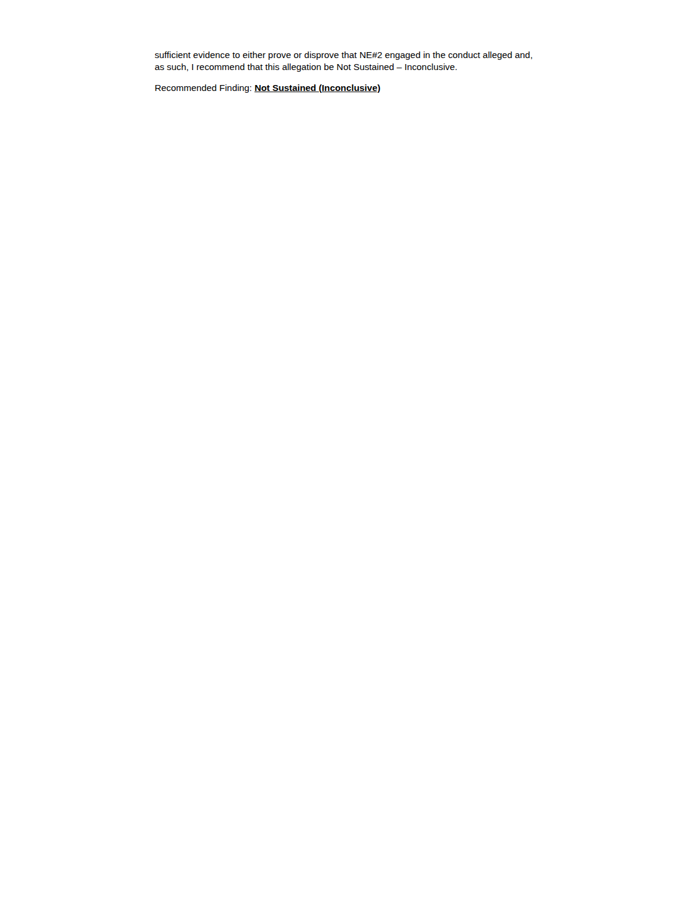sufficient evidence to either prove or disprove that NE#2 engaged in the conduct alleged and, as such, I recommend that this allegation be Not Sustained – Inconclusive.
Recommended Finding: Not Sustained (Inconclusive)